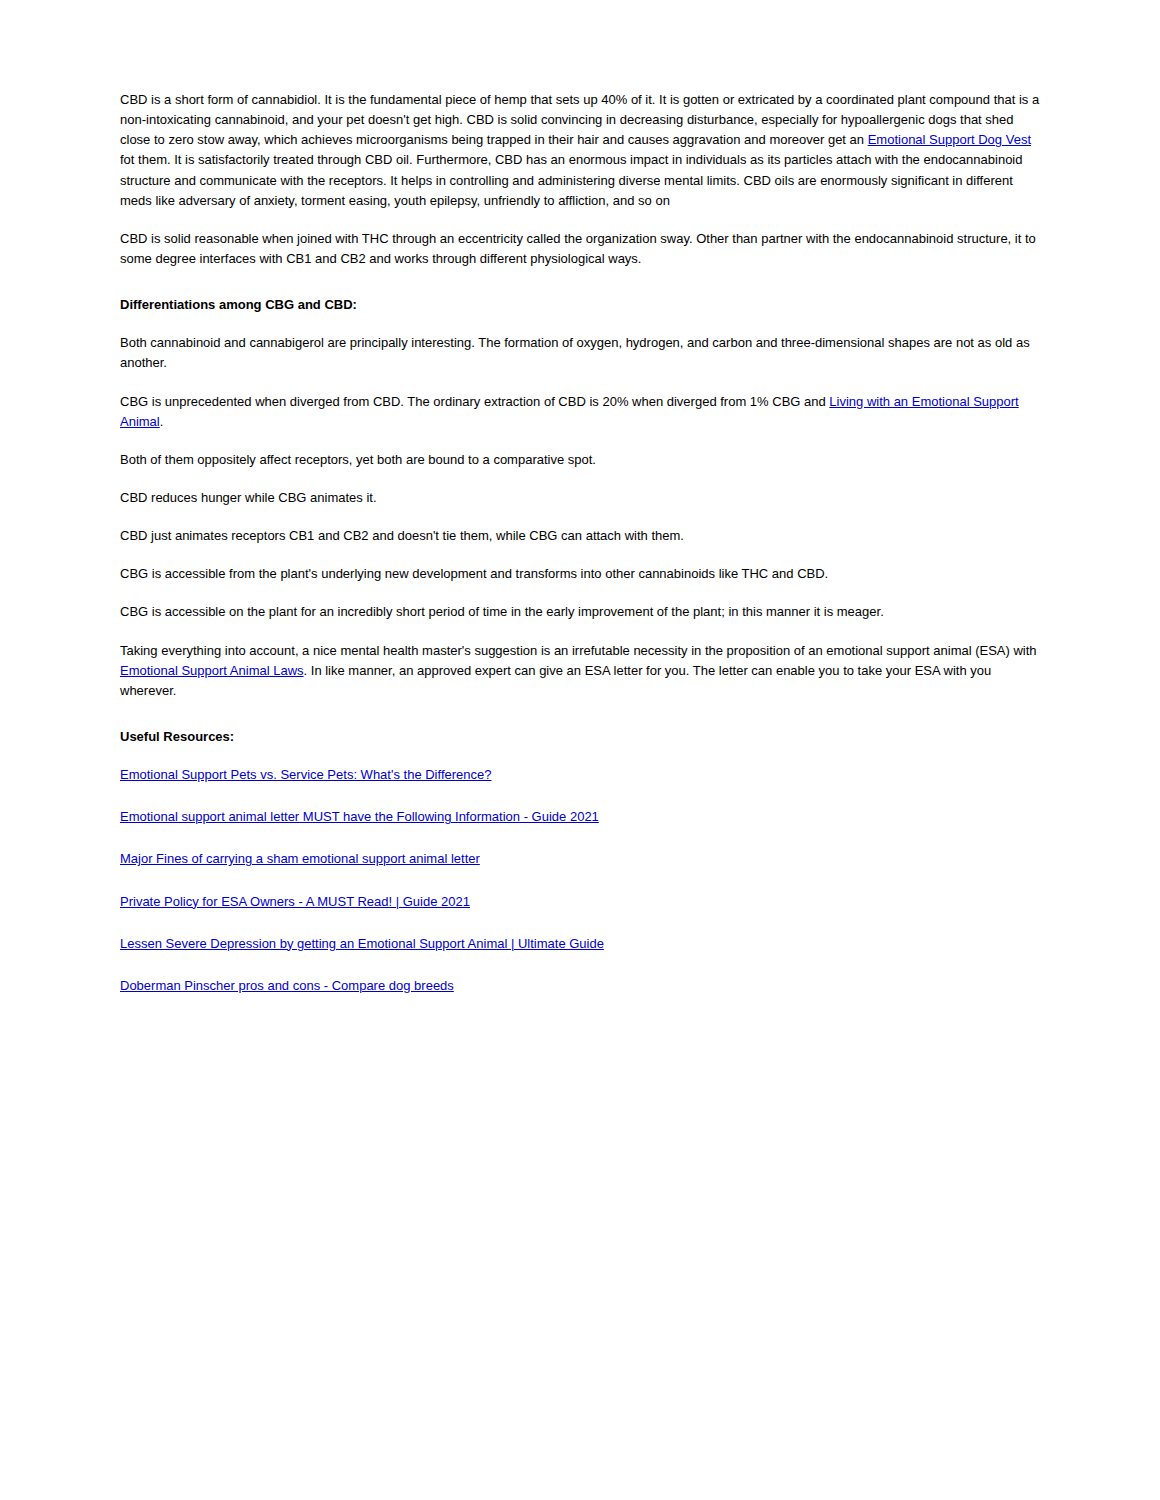CBD is a short form of cannabidiol. It is the fundamental piece of hemp that sets up 40% of it. It is gotten or extricated by a coordinated plant compound that is a non-intoxicating cannabinoid, and your pet doesn't get high. CBD is solid convincing in decreasing disturbance, especially for hypoallergenic dogs that shed close to zero stow away, which achieves microorganisms being trapped in their hair and causes aggravation and moreover get an Emotional Support Dog Vest fot them. It is satisfactorily treated through CBD oil. Furthermore, CBD has an enormous impact in individuals as its particles attach with the endocannabinoid structure and communicate with the receptors. It helps in controlling and administering diverse mental limits. CBD oils are enormously significant in different meds like adversary of anxiety, torment easing, youth epilepsy, unfriendly to affliction, and so on
CBD is solid reasonable when joined with THC through an eccentricity called the organization sway. Other than partner with the endocannabinoid structure, it to some degree interfaces with CB1 and CB2 and works through different physiological ways.
Differentiations among CBG and CBD:
Both cannabinoid and cannabigerol are principally interesting. The formation of oxygen, hydrogen, and carbon and three-dimensional shapes are not as old as another.
CBG is unprecedented when diverged from CBD. The ordinary extraction of CBD is 20% when diverged from 1% CBG and Living with an Emotional Support Animal.
Both of them oppositely affect receptors, yet both are bound to a comparative spot.
CBD reduces hunger while CBG animates it.
CBD just animates receptors CB1 and CB2 and doesn't tie them, while CBG can attach with them.
CBG is accessible from the plant's underlying new development and transforms into other cannabinoids like THC and CBD.
CBG is accessible on the plant for an incredibly short period of time in the early improvement of the plant; in this manner it is meager.
Taking everything into account, a nice mental health master's suggestion is an irrefutable necessity in the proposition of an emotional support animal (ESA) with Emotional Support Animal Laws. In like manner, an approved expert can give an ESA letter for you. The letter can enable you to take your ESA with you wherever.
Useful Resources:
Emotional Support Pets vs. Service Pets: What's the Difference?
Emotional support animal letter MUST have the Following Information - Guide 2021
Major Fines of carrying a sham emotional support animal letter
Private Policy for ESA Owners - A MUST Read! | Guide 2021
Lessen Severe Depression by getting an Emotional Support Animal | Ultimate Guide
Doberman Pinscher pros and cons - Compare dog breeds